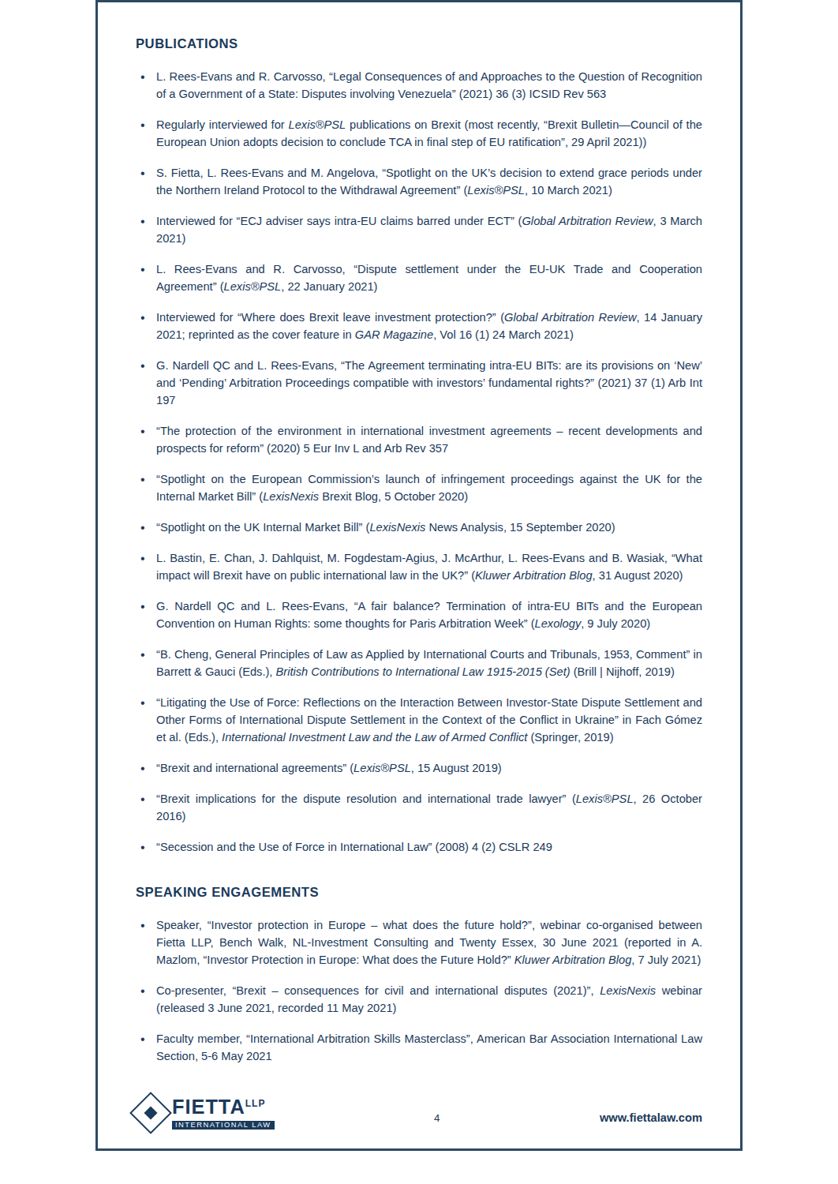PUBLICATIONS
L. Rees-Evans and R. Carvosso, “Legal Consequences of and Approaches to the Question of Recognition of a Government of a State: Disputes involving Venezuela” (2021) 36 (3) ICSID Rev 563
Regularly interviewed for Lexis®PSL publications on Brexit (most recently, “Brexit Bulletin—Council of the European Union adopts decision to conclude TCA in final step of EU ratification”, 29 April 2021))
S. Fietta, L. Rees-Evans and M. Angelova, “Spotlight on the UK’s decision to extend grace periods under the Northern Ireland Protocol to the Withdrawal Agreement” (Lexis®PSL, 10 March 2021)
Interviewed for “ECJ adviser says intra-EU claims barred under ECT” (Global Arbitration Review, 3 March 2021)
L. Rees-Evans and R. Carvosso, “Dispute settlement under the EU-UK Trade and Cooperation Agreement” (Lexis®PSL, 22 January 2021)
Interviewed for “Where does Brexit leave investment protection?” (Global Arbitration Review, 14 January 2021; reprinted as the cover feature in GAR Magazine, Vol 16 (1) 24 March 2021)
G. Nardell QC and L. Rees-Evans, “The Agreement terminating intra-EU BITs: are its provisions on ‘New’ and ‘Pending’ Arbitration Proceedings compatible with investors’ fundamental rights?” (2021) 37 (1) Arb Int 197
“The protection of the environment in international investment agreements – recent developments and prospects for reform” (2020) 5 Eur Inv L and Arb Rev 357
“Spotlight on the European Commission’s launch of infringement proceedings against the UK for the Internal Market Bill” (LexisNexis Brexit Blog, 5 October 2020)
“Spotlight on the UK Internal Market Bill” (LexisNexis News Analysis, 15 September 2020)
L. Bastin, E. Chan, J. Dahlquist, M. Fogdestam-Agius, J. McArthur, L. Rees-Evans and B. Wasiak, “What impact will Brexit have on public international law in the UK?” (Kluwer Arbitration Blog, 31 August 2020)
G. Nardell QC and L. Rees-Evans, “A fair balance? Termination of intra-EU BITs and the European Convention on Human Rights: some thoughts for Paris Arbitration Week” (Lexology, 9 July 2020)
“B. Cheng, General Principles of Law as Applied by International Courts and Tribunals, 1953, Comment” in Barrett & Gauci (Eds.), British Contributions to International Law 1915-2015 (Set) (Brill | Nijhoff, 2019)
“Litigating the Use of Force: Reflections on the Interaction Between Investor-State Dispute Settlement and Other Forms of International Dispute Settlement in the Context of the Conflict in Ukraine” in Fach Gómez et al. (Eds.), International Investment Law and the Law of Armed Conflict (Springer, 2019)
“Brexit and international agreements” (Lexis®PSL, 15 August 2019)
“Brexit implications for the dispute resolution and international trade lawyer” (Lexis®PSL, 26 October 2016)
“Secession and the Use of Force in International Law” (2008) 4 (2) CSLR 249
SPEAKING ENGAGEMENTS
Speaker, “Investor protection in Europe – what does the future hold?”, webinar co-organised between Fietta LLP, Bench Walk, NL-Investment Consulting and Twenty Essex, 30 June 2021 (reported in A. Mazlom, “Investor Protection in Europe: What does the Future Hold?” Kluwer Arbitration Blog, 7 July 2021)
Co-presenter, “Brexit – consequences for civil and international disputes (2021)”, LexisNexis webinar (released 3 June 2021, recorded 11 May 2021)
Faculty member, “International Arbitration Skills Masterclass”, American Bar Association International Law Section, 5-6 May 2021
FIETTALLP
INTERNATIONAL LAW
4
www.fiettalaw.com